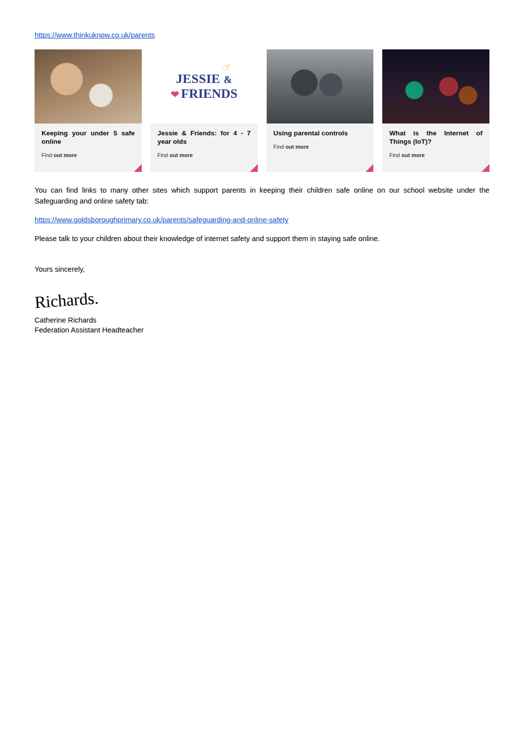https://www.thinkuknow.co.uk/parents
Keeping your under 5 safe online
Find out more
☞ JESSIE & ❤FRIENDS
Jessie & Friends: for 4 - 7 year olds
Find out more
Using parental controls
Find out more
What is the Internet of Things (IoT)?
Find out more
You can find links to many other sites which support parents in keeping their children safe online on our school website under the Safeguarding and online safety tab:
https://www.goldsboroughprimary.co.uk/parents/safeguarding-and-online-safety
Please talk to your children about their knowledge of internet safety and support them in staying safe online.
Yours sincerely,
Richards.
Catherine Richards
Federation Assistant Headteacher